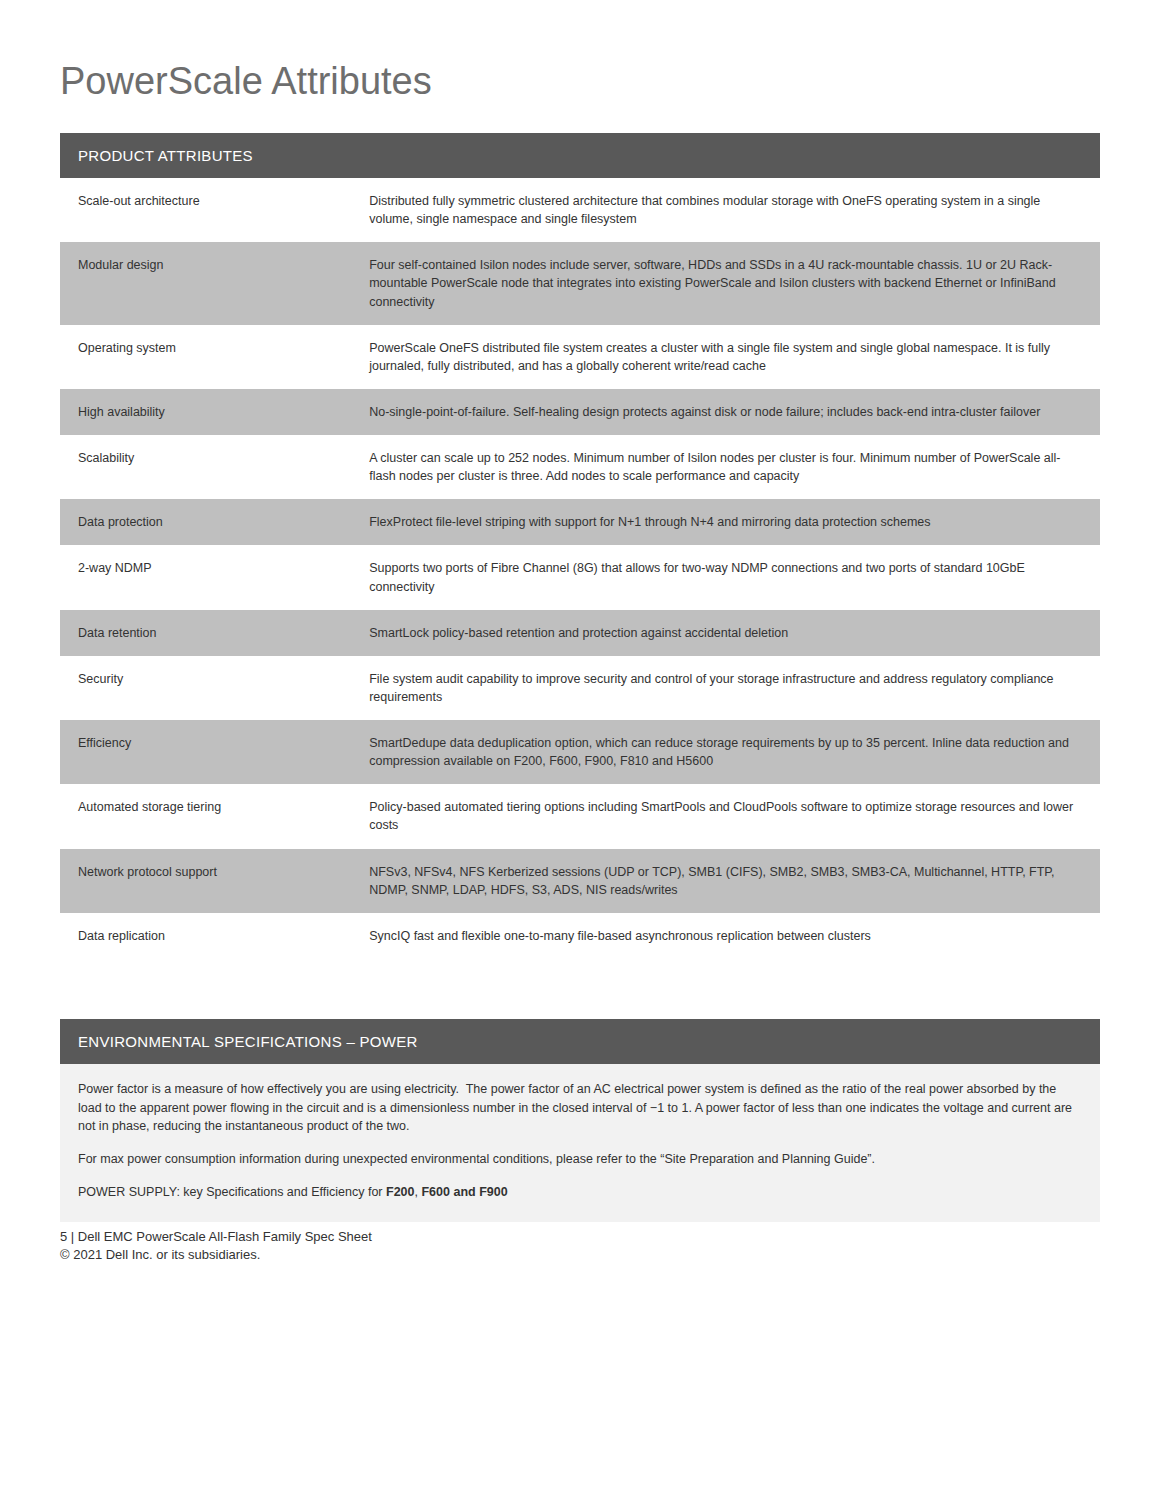PowerScale Attributes
| PRODUCT ATTRIBUTES |
| --- |
| Scale-out architecture | Distributed fully symmetric clustered architecture that combines modular storage with OneFS operating system in a single volume, single namespace and single filesystem |
| Modular design | Four self-contained Isilon nodes include server, software, HDDs and SSDs in a 4U rack-mountable chassis. 1U or 2U Rack-mountable PowerScale node that integrates into existing PowerScale and Isilon clusters with backend Ethernet or InfiniBand connectivity |
| Operating system | PowerScale OneFS distributed file system creates a cluster with a single file system and single global namespace. It is fully journaled, fully distributed, and has a globally coherent write/read cache |
| High availability | No-single-point-of-failure. Self-healing design protects against disk or node failure; includes back-end intra-cluster failover |
| Scalability | A cluster can scale up to 252 nodes. Minimum number of Isilon nodes per cluster is four. Minimum number of PowerScale all-flash nodes per cluster is three. Add nodes to scale performance and capacity |
| Data protection | FlexProtect file-level striping with support for N+1 through N+4 and mirroring data protection schemes |
| 2-way NDMP | Supports two ports of Fibre Channel (8G) that allows for two-way NDMP connections and two ports of standard 10GbE connectivity |
| Data retention | SmartLock policy-based retention and protection against accidental deletion |
| Security | File system audit capability to improve security and control of your storage infrastructure and address regulatory compliance requirements |
| Efficiency | SmartDedupe data deduplication option, which can reduce storage requirements by up to 35 percent. Inline data reduction and compression available on F200, F600, F900, F810 and H5600 |
| Automated storage tiering | Policy-based automated tiering options including SmartPools and CloudPools software to optimize storage resources and lower costs |
| Network protocol support | NFSv3, NFSv4, NFS Kerberized sessions (UDP or TCP), SMB1 (CIFS), SMB2, SMB3, SMB3-CA, Multichannel, HTTP, FTP, NDMP, SNMP, LDAP, HDFS, S3, ADS, NIS reads/writes |
| Data replication | SyncIQ fast and flexible one-to-many file-based asynchronous replication between clusters |
ENVIRONMENTAL SPECIFICATIONS – POWER
Power factor is a measure of how effectively you are using electricity. The power factor of an AC electrical power system is defined as the ratio of the real power absorbed by the load to the apparent power flowing in the circuit and is a dimensionless number in the closed interval of −1 to 1. A power factor of less than one indicates the voltage and current are not in phase, reducing the instantaneous product of the two.
For max power consumption information during unexpected environmental conditions, please refer to the “Site Preparation and Planning Guide”.
POWER SUPPLY: key Specifications and Efficiency for F200, F600 and F900
5 | Dell EMC PowerScale All-Flash Family Spec Sheet
© 2021 Dell Inc. or its subsidiaries.